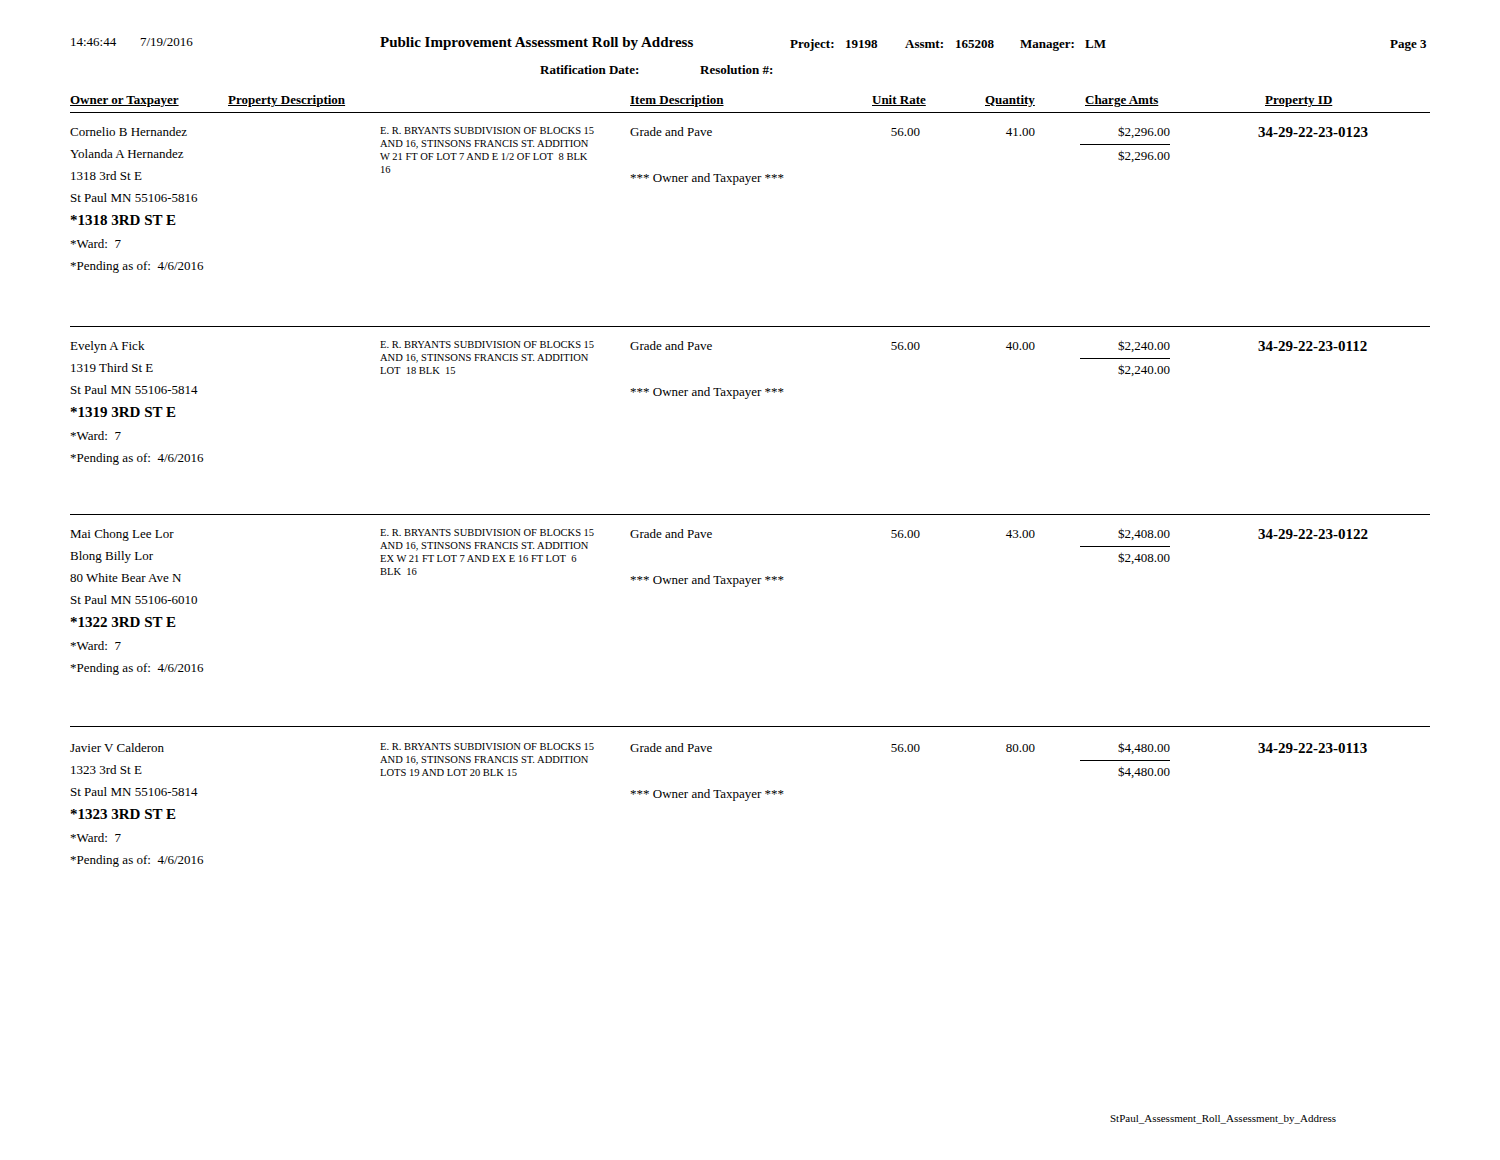14:46:44
7/19/2016
Public Improvement Assessment Roll by Address
Project:
19198
Assmt:
165208
Manager:
LM
Page 3
Ratification Date:
Resolution #:
Owner or Taxpayer
Property Description
Item Description
Unit Rate
Quantity
Charge Amts
Property ID
Cornelio B Hernandez
Yolanda A Hernandez
1318 3rd St E
St Paul MN 55106-5816
*1318 3RD ST E
*Ward: 7
*Pending as of: 4/6/2016
E. R. BRYANTS SUBDIVISION OF BLOCKS 15 AND 16, STINSONS FRANCIS ST. ADDITION W 21 FT OF LOT 7 AND E 1/2 OF LOT 8 BLK 16
Grade and Pave
*** Owner and Taxpayer ***
56.00
41.00
$2,296.00
$2,296.00
34-29-22-23-0123
Evelyn A Fick
1319 Third St E
St Paul MN 55106-5814
*1319 3RD ST E
*Ward: 7
*Pending as of: 4/6/2016
E. R. BRYANTS SUBDIVISION OF BLOCKS 15 AND 16, STINSONS FRANCIS ST. ADDITION LOT 18 BLK 15
Grade and Pave
*** Owner and Taxpayer ***
56.00
40.00
$2,240.00
$2,240.00
34-29-22-23-0112
Mai Chong Lee Lor
Blong Billy Lor
80 White Bear Ave N
St Paul MN 55106-6010
*1322 3RD ST E
*Ward: 7
*Pending as of: 4/6/2016
E. R. BRYANTS SUBDIVISION OF BLOCKS 15 AND 16, STINSONS FRANCIS ST. ADDITION EX W 21 FT LOT 7 AND EX E 16 FT LOT 6 BLK 16
Grade and Pave
*** Owner and Taxpayer ***
56.00
43.00
$2,408.00
$2,408.00
34-29-22-23-0122
Javier V Calderon
1323 3rd St E
St Paul MN 55106-5814
*1323 3RD ST E
*Ward: 7
*Pending as of: 4/6/2016
E. R. BRYANTS SUBDIVISION OF BLOCKS 15 AND 16, STINSONS FRANCIS ST. ADDITION LOTS 19 AND LOT 20 BLK 15
Grade and Pave
*** Owner and Taxpayer ***
56.00
80.00
$4,480.00
$4,480.00
34-29-22-23-0113
StPaul_Assessment_Roll_Assessment_by_Address